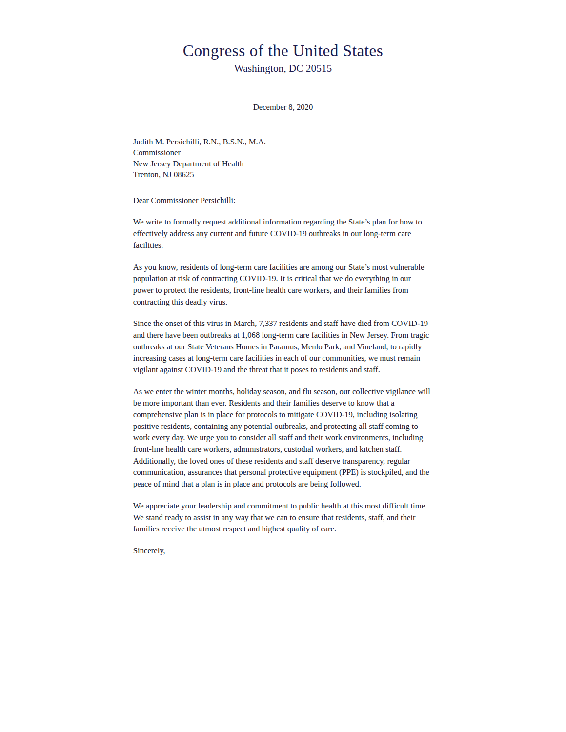Congress of the United States
Washington, DC 20515
December 8, 2020
Judith M. Persichilli, R.N., B.S.N., M.A.
Commissioner
New Jersey Department of Health
Trenton, NJ 08625
Dear Commissioner Persichilli:
We write to formally request additional information regarding the State’s plan for how to effectively address any current and future COVID-19 outbreaks in our long-term care facilities.
As you know, residents of long-term care facilities are among our State’s most vulnerable population at risk of contracting COVID-19. It is critical that we do everything in our power to protect the residents, front-line health care workers, and their families from contracting this deadly virus.
Since the onset of this virus in March, 7,337 residents and staff have died from COVID-19 and there have been outbreaks at 1,068 long-term care facilities in New Jersey. From tragic outbreaks at our State Veterans Homes in Paramus, Menlo Park, and Vineland, to rapidly increasing cases at long-term care facilities in each of our communities, we must remain vigilant against COVID-19 and the threat that it poses to residents and staff.
As we enter the winter months, holiday season, and flu season, our collective vigilance will be more important than ever. Residents and their families deserve to know that a comprehensive plan is in place for protocols to mitigate COVID-19, including isolating positive residents, containing any potential outbreaks, and protecting all staff coming to work every day. We urge you to consider all staff and their work environments, including front-line health care workers, administrators, custodial workers, and kitchen staff. Additionally, the loved ones of these residents and staff deserve transparency, regular communication, assurances that personal protective equipment (PPE) is stockpiled, and the peace of mind that a plan is in place and protocols are being followed.
We appreciate your leadership and commitment to public health at this most difficult time. We stand ready to assist in any way that we can to ensure that residents, staff, and their families receive the utmost respect and highest quality of care.
Sincerely,